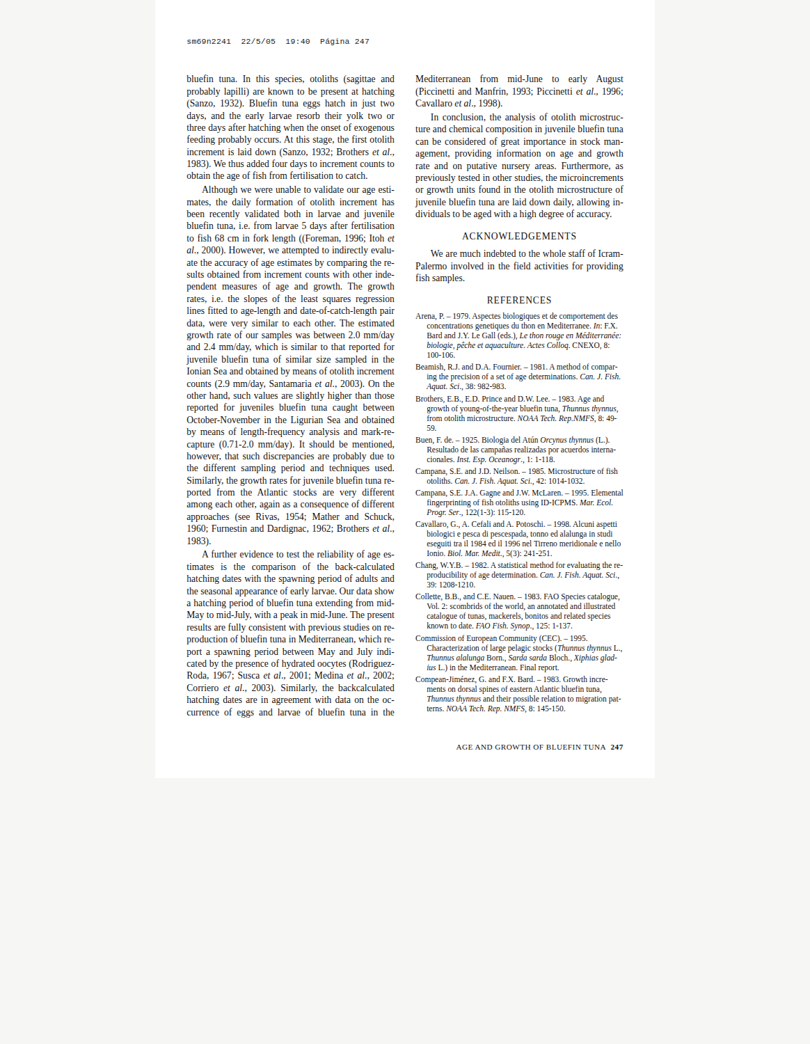sm69n2241 22/5/05 19:40 Página 247
bluefin tuna. In this species, otoliths (sagittae and probably lapilli) are known to be present at hatching (Sanzo, 1932). Bluefin tuna eggs hatch in just two days, and the early larvae resorb their yolk two or three days after hatching when the onset of exogenous feeding probably occurs. At this stage, the first otolith increment is laid down (Sanzo, 1932; Brothers et al., 1983). We thus added four days to increment counts to obtain the age of fish from fertilisation to catch.
Although we were unable to validate our age estimates, the daily formation of otolith increment has been recently validated both in larvae and juvenile bluefin tuna, i.e. from larvae 5 days after fertilisation to fish 68 cm in fork length ((Foreman, 1996; Itoh et al., 2000). However, we attempted to indirectly evaluate the accuracy of age estimates by comparing the results obtained from increment counts with other independent measures of age and growth. The growth rates, i.e. the slopes of the least squares regression lines fitted to age-length and date-of-catch-length pair data, were very similar to each other. The estimated growth rate of our samples was between 2.0 mm/day and 2.4 mm/day, which is similar to that reported for juvenile bluefin tuna of similar size sampled in the Ionian Sea and obtained by means of otolith increment counts (2.9 mm/day, Santamaria et al., 2003). On the other hand, such values are slightly higher than those reported for juveniles bluefin tuna caught between October-November in the Ligurian Sea and obtained by means of length-frequency analysis and mark-recapture (0.71-2.0 mm/day). It should be mentioned, however, that such discrepancies are probably due to the different sampling period and techniques used. Similarly, the growth rates for juvenile bluefin tuna reported from the Atlantic stocks are very different among each other, again as a consequence of different approaches (see Rivas, 1954; Mather and Schuck, 1960; Furnestin and Dardignac, 1962; Brothers et al., 1983).
A further evidence to test the reliability of age estimates is the comparison of the back-calculated hatching dates with the spawning period of adults and the seasonal appearance of early larvae. Our data show a hatching period of bluefin tuna extending from mid-May to mid-July, with a peak in mid-June. The present results are fully consistent with previous studies on reproduction of bluefin tuna in Mediterranean, which report a spawning period between May and July indicated by the presence of hydrated oocytes (Rodriguez-Roda, 1967; Susca et al., 2001; Medina et al., 2002; Corriero et al., 2003). Similarly, the backcalculated hatching dates are in agreement with data on the occurrence of eggs and larvae of bluefin tuna in the Mediterranean from mid-June to early August (Piccinetti and Manfrin, 1993; Piccinetti et al., 1996; Cavallaro et al., 1998).
In conclusion, the analysis of otolith microstructure and chemical composition in juvenile bluefin tuna can be considered of great importance in stock management, providing information on age and growth rate and on putative nursery areas. Furthermore, as previously tested in other studies, the microincrements or growth units found in the otolith microstructure of juvenile bluefin tuna are laid down daily, allowing individuals to be aged with a high degree of accuracy.
Acknowledgements
We are much indebted to the whole staff of Icram-Palermo involved in the field activities for providing fish samples.
References
Arena, P. – 1979. Aspectes biologiques et de comportement des concentrations genetiques du thon en Mediterranee. In: F.X. Bard and J.Y. Le Gall (eds.), Le thon rouge en Méditerranée: biologie, pêche et aquaculture. Actes Colloq. CNEXO, 8: 100-106.
Beamish, R.J. and D.A. Fournier. – 1981. A method of comparing the precision of a set of age determinations. Can. J. Fish. Aquat. Sci., 38: 982-983.
Brothers, E.B., E.D. Prince and D.W. Lee. – 1983. Age and growth of young-of-the-year bluefin tuna, Thunnus thynnus, from otolith microstructure. NOAA Tech. Rep.NMFS, 8: 49-59.
Buen, F. de. – 1925. Biologia del Atún Orcynus thynnus (L.). Resultado de las campañas realizadas por acuerdos internacionales. Inst. Esp. Oceanogr., 1: 1-118.
Campana, S.E. and J.D. Neilson. – 1985. Microstructure of fish otoliths. Can. J. Fish. Aquat. Sci., 42: 1014-1032.
Campana, S.E. J.A. Gagne and J.W. McLaren. – 1995. Elemental fingerprinting of fish otoliths using ID-ICPMS. Mar. Ecol. Progr. Ser., 122(1-3): 115-120.
Cavallaro, G., A. Cefali and A. Potoschi. – 1998. Alcuni aspetti biologici e pesca di pescespada, tonno ed alalunga in studi eseguiti tra il 1984 ed il 1996 nel Tirreno meridionale e nello Ionio. Biol. Mar. Medit., 5(3): 241-251.
Chang, W.Y.B. – 1982. A statistical method for evaluating the reproducibility of age determination. Can. J. Fish. Aquat. Sci., 39: 1208-1210.
Collette, B.B., and C.E. Nauen. – 1983. FAO Species catalogue, Vol. 2: scombrids of the world, an annotated and illustrated catalogue of tunas, mackerels, bonitos and related species known to date. FAO Fish. Synop., 125: 1-137.
Commission of European Community (CEC). – 1995. Characterization of large pelagic stocks (Thunnus thynnus L., Thunnus alalunga Born., Sarda sarda Bloch., Xiphias gladius L.) in the Mediterranean. Final report.
Compean-Jiménez, G. and F.X. Bard. – 1983. Growth increments on dorsal spines of eastern Atlantic bluefin tuna, Thunnus thynnus and their possible relation to migration patterns. NOAA Tech. Rep. NMFS, 8: 145-150.
Age and growth of bluefin tuna 247